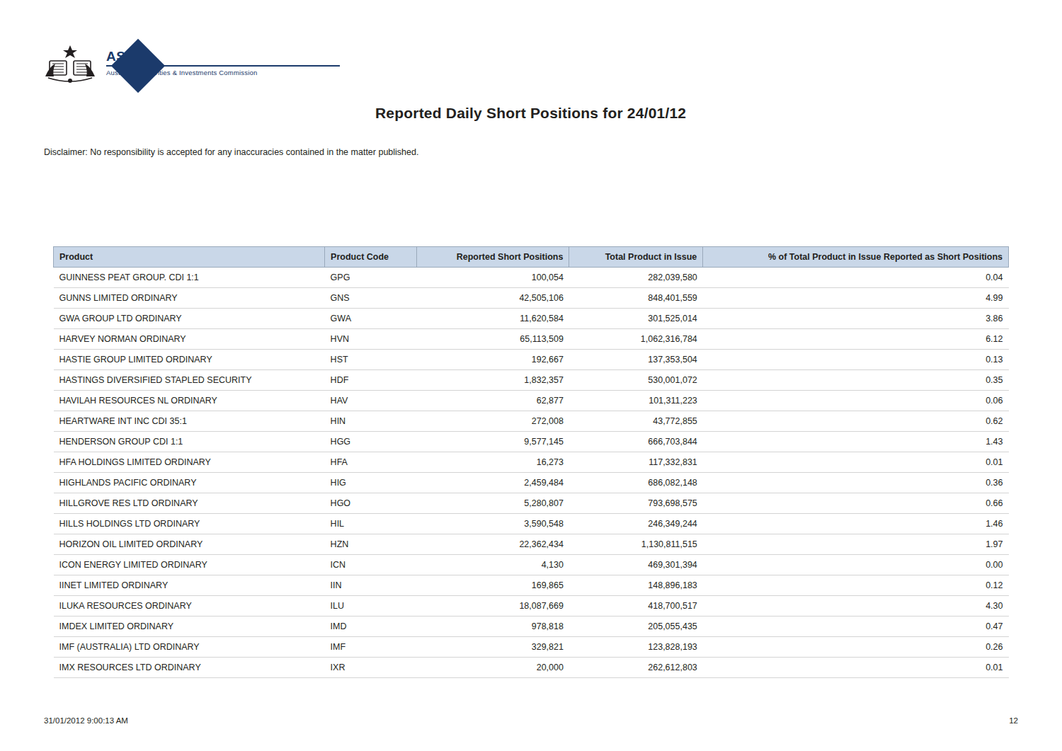ASIC
Australian Securities & Investments Commission
Reported Daily Short Positions for 24/01/12
Disclaimer: No responsibility is accepted for any inaccuracies contained in the matter published.
| Product | Product Code | Reported Short Positions | Total Product in Issue | % of Total Product in Issue Reported as Short Positions |
| --- | --- | --- | --- | --- |
| GUINNESS PEAT GROUP. CDI 1:1 | GPG | 100,054 | 282,039,580 | 0.04 |
| GUNNS LIMITED ORDINARY | GNS | 42,505,106 | 848,401,559 | 4.99 |
| GWA GROUP LTD ORDINARY | GWA | 11,620,584 | 301,525,014 | 3.86 |
| HARVEY NORMAN ORDINARY | HVN | 65,113,509 | 1,062,316,784 | 6.12 |
| HASTIE GROUP LIMITED ORDINARY | HST | 192,667 | 137,353,504 | 0.13 |
| HASTINGS DIVERSIFIED STAPLED SECURITY | HDF | 1,832,357 | 530,001,072 | 0.35 |
| HAVILAH RESOURCES NL ORDINARY | HAV | 62,877 | 101,311,223 | 0.06 |
| HEARTWARE INT INC CDI 35:1 | HIN | 272,008 | 43,772,855 | 0.62 |
| HENDERSON GROUP CDI 1:1 | HGG | 9,577,145 | 666,703,844 | 1.43 |
| HFA HOLDINGS LIMITED ORDINARY | HFA | 16,273 | 117,332,831 | 0.01 |
| HIGHLANDS PACIFIC ORDINARY | HIG | 2,459,484 | 686,082,148 | 0.36 |
| HILLGROVE RES LTD ORDINARY | HGO | 5,280,807 | 793,698,575 | 0.66 |
| HILLS HOLDINGS LTD ORDINARY | HIL | 3,590,548 | 246,349,244 | 1.46 |
| HORIZON OIL LIMITED ORDINARY | HZN | 22,362,434 | 1,130,811,515 | 1.97 |
| ICON ENERGY LIMITED ORDINARY | ICN | 4,130 | 469,301,394 | 0.00 |
| IINET LIMITED ORDINARY | IIN | 169,865 | 148,896,183 | 0.12 |
| ILUKA RESOURCES ORDINARY | ILU | 18,087,669 | 418,700,517 | 4.30 |
| IMDEX LIMITED ORDINARY | IMD | 978,818 | 205,055,435 | 0.47 |
| IMF (AUSTRALIA) LTD ORDINARY | IMF | 329,821 | 123,828,193 | 0.26 |
| IMX RESOURCES LTD ORDINARY | IXR | 20,000 | 262,612,803 | 0.01 |
31/01/2012 9:00:13 AM
12